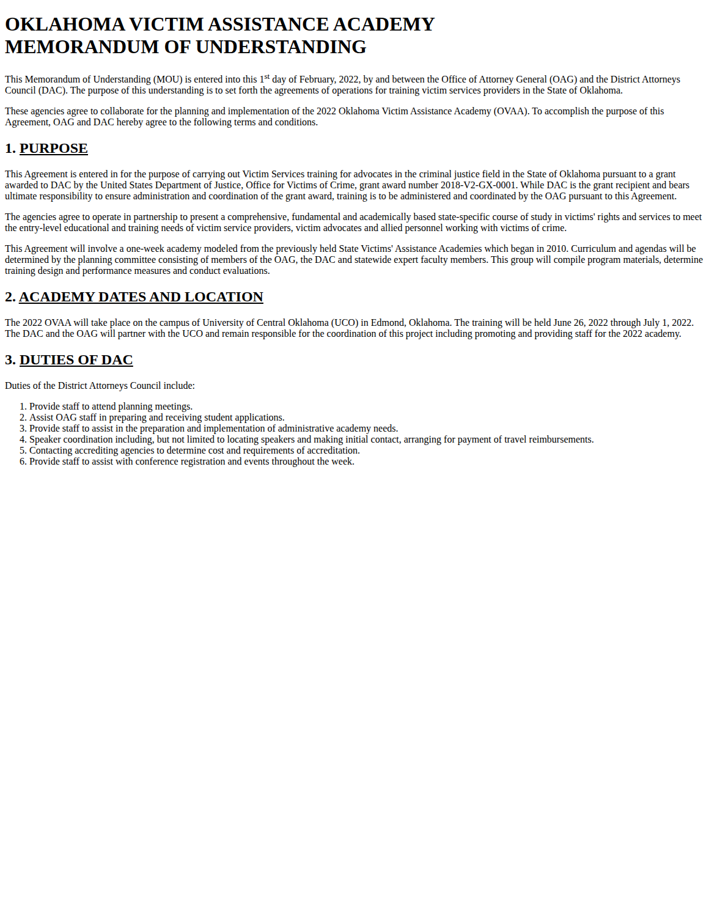OKLAHOMA VICTIM ASSISTANCE ACADEMY
MEMORANDUM OF UNDERSTANDING
This Memorandum of Understanding (MOU) is entered into this 1st day of February, 2022, by and between the Office of Attorney General (OAG) and the District Attorneys Council (DAC). The purpose of this understanding is to set forth the agreements of operations for training victim services providers in the State of Oklahoma.
These agencies agree to collaborate for the planning and implementation of the 2022 Oklahoma Victim Assistance Academy (OVAA). To accomplish the purpose of this Agreement, OAG and DAC hereby agree to the following terms and conditions.
1. PURPOSE
This Agreement is entered in for the purpose of carrying out Victim Services training for advocates in the criminal justice field in the State of Oklahoma pursuant to a grant awarded to DAC by the United States Department of Justice, Office for Victims of Crime, grant award number 2018-V2-GX-0001. While DAC is the grant recipient and bears ultimate responsibility to ensure administration and coordination of the grant award, training is to be administered and coordinated by the OAG pursuant to this Agreement.
The agencies agree to operate in partnership to present a comprehensive, fundamental and academically based state-specific course of study in victims' rights and services to meet the entry-level educational and training needs of victim service providers, victim advocates and allied personnel working with victims of crime.
This Agreement will involve a one-week academy modeled from the previously held State Victims' Assistance Academies which began in 2010. Curriculum and agendas will be determined by the planning committee consisting of members of the OAG, the DAC and statewide expert faculty members. This group will compile program materials, determine training design and performance measures and conduct evaluations.
2. ACADEMY DATES AND LOCATION
The 2022 OVAA will take place on the campus of University of Central Oklahoma (UCO) in Edmond, Oklahoma. The training will be held June 26, 2022 through July 1, 2022. The DAC and the OAG will partner with the UCO and remain responsible for the coordination of this project including promoting and providing staff for the 2022 academy.
3. DUTIES OF DAC
Duties of the District Attorneys Council include:
Provide staff to attend planning meetings.
Assist OAG staff in preparing and receiving student applications.
Provide staff to assist in the preparation and implementation of administrative academy needs.
Speaker coordination including, but not limited to locating speakers and making initial contact, arranging for payment of travel reimbursements.
Contacting accrediting agencies to determine cost and requirements of accreditation.
Provide staff to assist with conference registration and events throughout the week.